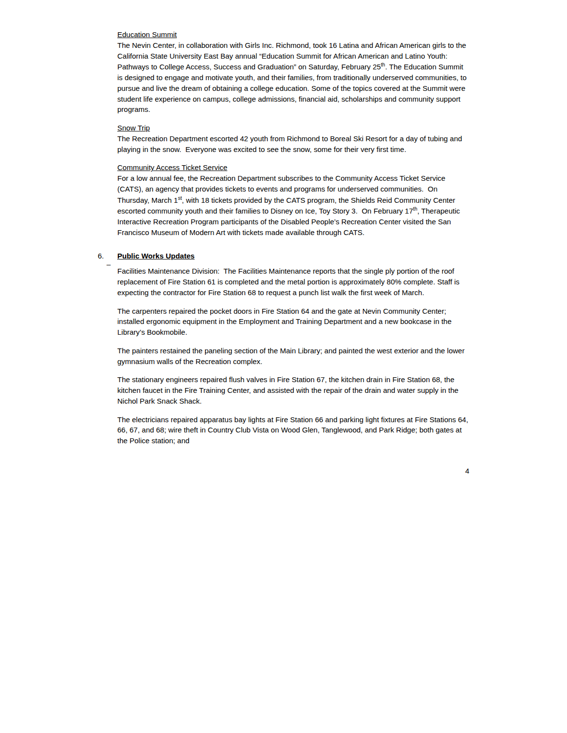Education Summit
The Nevin Center, in collaboration with Girls Inc. Richmond, took 16 Latina and African American girls to the California State University East Bay annual “Education Summit for African American and Latino Youth: Pathways to College Access, Success and Graduation” on Saturday, February 25th. The Education Summit is designed to engage and motivate youth, and their families, from traditionally underserved communities, to pursue and live the dream of obtaining a college education. Some of the topics covered at the Summit were student life experience on campus, college admissions, financial aid, scholarships and community support programs.
Snow Trip
The Recreation Department escorted 42 youth from Richmond to Boreal Ski Resort for a day of tubing and playing in the snow. Everyone was excited to see the snow, some for their very first time.
Community Access Ticket Service
For a low annual fee, the Recreation Department subscribes to the Community Access Ticket Service (CATS), an agency that provides tickets to events and programs for underserved communities. On Thursday, March 1st, with 18 tickets provided by the CATS program, the Shields Reid Community Center escorted community youth and their families to Disney on Ice, Toy Story 3. On February 17th, Therapeutic Interactive Recreation Program participants of the Disabled People’s Recreation Center visited the San Francisco Museum of Modern Art with tickets made available through CATS.
6.
Public Works Updates
–
Facilities Maintenance Division: The Facilities Maintenance reports that the single ply portion of the roof replacement of Fire Station 61 is completed and the metal portion is approximately 80% complete. Staff is expecting the contractor for Fire Station 68 to request a punch list walk the first week of March.
The carpenters repaired the pocket doors in Fire Station 64 and the gate at Nevin Community Center; installed ergonomic equipment in the Employment and Training Department and a new bookcase in the Library’s Bookmobile.
The painters restained the paneling section of the Main Library; and painted the west exterior and the lower gymnasium walls of the Recreation complex.
The stationary engineers repaired flush valves in Fire Station 67, the kitchen drain in Fire Station 68, the kitchen faucet in the Fire Training Center, and assisted with the repair of the drain and water supply in the Nichol Park Snack Shack.
The electricians repaired apparatus bay lights at Fire Station 66 and parking light fixtures at Fire Stations 64, 66, 67, and 68; wire theft in Country Club Vista on Wood Glen, Tanglewood, and Park Ridge; both gates at the Police station; and
4